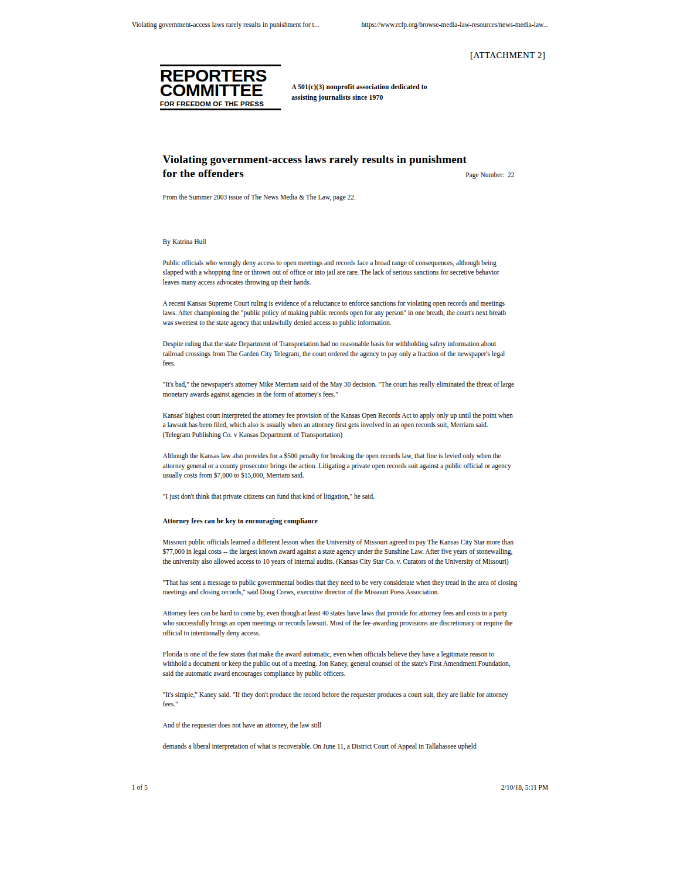Violating government-access laws rarely results in punishment for t...
https://www.rcfp.org/browse-media-law-resources/news-media-law...
[ATTACHMENT 2]
REPORTERS
COMMITTEE
FOR FREEDOM OF THE PRESS
A 501(c)(3) nonprofit association dedicated to assisting journalists since 1970
Violating government-access laws rarely results in punishment for the offenders
Page Number: 22
From the Summer 2003 issue of The News Media & The Law, page 22.
By Katrina Hull
Public officials who wrongly deny access to open meetings and records face a broad range of consequences, although being slapped with a whopping fine or thrown out of office or into jail are rare. The lack of serious sanctions for secretive behavior leaves many access advocates throwing up their hands.
A recent Kansas Supreme Court ruling is evidence of a reluctance to enforce sanctions for violating open records and meetings laws. After championing the "public policy of making public records open for any person" in one breath, the court's next breath was sweetest to the state agency that unlawfully denied access to public information.
Despite ruling that the state Department of Transportation had no reasonable basis for withholding safety information about railroad crossings from The Garden City Telegram, the court ordered the agency to pay only a fraction of the newspaper's legal fees.
"It's bad," the newspaper's attorney Mike Merriam said of the May 30 decision. "The court has really eliminated the threat of large monetary awards against agencies in the form of attorney's fees."
Kansas' highest court interpreted the attorney fee provision of the Kansas Open Records Act to apply only up until the point when a lawsuit has been filed, which also is usually when an attorney first gets involved in an open records suit, Merriam said. (Telegram Publishing Co. v Kansas Department of Transportation)
Although the Kansas law also provides for a $500 penalty for breaking the open records law, that fine is levied only when the attorney general or a county prosecutor brings the action. Litigating a private open records suit against a public official or agency usually costs from $7,000 to $15,000, Merriam said.
"I just don't think that private citizens can fund that kind of litigation," he said.
Attorney fees can be key to encouraging compliance
Missouri public officials learned a different lesson when the University of Missouri agreed to pay The Kansas City Star more than $77,000 in legal costs -- the largest known award against a state agency under the Sunshine Law. After five years of stonewalling, the university also allowed access to 10 years of internal audits. (Kansas City Star Co. v. Curators of the University of Missouri)
"That has sent a message to public governmental bodies that they need to be very considerate when they tread in the area of closing meetings and closing records," said Doug Crews, executive director of the Missouri Press Association.
Attorney fees can be hard to come by, even though at least 40 states have laws that provide for attorney fees and costs to a party who successfully brings an open meetings or records lawsuit. Most of the fee-awarding provisions are discretionary or require the official to intentionally deny access.
Florida is one of the few states that make the award automatic, even when officials believe they have a legitimate reason to withhold a document or keep the public out of a meeting. Jon Kaney, general counsel of the state's First Amendment Foundation, said the automatic award encourages compliance by public officers.
"It's simple," Kaney said. "If they don't produce the record before the requester produces a court suit, they are liable for attorney fees."
And if the requester does not have an attorney, the law still
demands a liberal interpretation of what is recoverable. On June 11, a District Court of Appeal in Tallahassee upheld
1 of 5
2/10/18, 5:11 PM